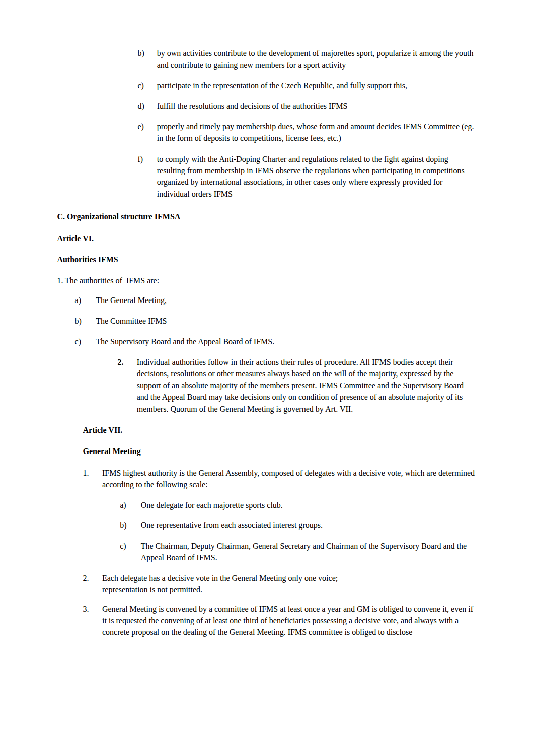b) by own activities contribute to the development of majorettes sport, popularize it among the youth and contribute to gaining new members for a sport activity
c) participate in the representation of the Czech Republic, and fully support this,
d) fulfill the resolutions and decisions of the authorities IFMS
e) properly and timely pay membership dues, whose form and amount decides IFMS Committee (eg. in the form of deposits to competitions, license fees, etc.)
f) to comply with the Anti-Doping Charter and regulations related to the fight against doping resulting from membership in IFMS observe the regulations when participating in competitions organized by international associations, in other cases only where expressly provided for individual orders IFMS
C. Organizational structure IFMSA
Article VI.
Authorities IFMS
1. The authorities of IFMS are:
a) The General Meeting,
b) The Committee IFMS
c) The Supervisory Board and the Appeal Board of IFMS.
2. Individual authorities follow in their actions their rules of procedure. All IFMS bodies accept their decisions, resolutions or other measures always based on the will of the majority, expressed by the support of an absolute majority of the members present. IFMS Committee and the Supervisory Board and the Appeal Board may take decisions only on condition of presence of an absolute majority of its members. Quorum of the General Meeting is governed by Art. VII.
Article VII.
General Meeting
1. IFMS highest authority is the General Assembly, composed of delegates with a decisive vote, which are determined according to the following scale:
a) One delegate for each majorette sports club.
b) One representative from each associated interest groups.
c) The Chairman, Deputy Chairman, General Secretary and Chairman of the Supervisory Board and the Appeal Board of IFMS.
2. Each delegate has a decisive vote in the General Meeting only one voice;
representation is not permitted.
3. General Meeting is convened by a committee of IFMS at least once a year and GM is obliged to convene it, even if it is requested the convening of at least one third of beneficiaries possessing a decisive vote, and always with a concrete proposal on the dealing of the General Meeting. IFMS committee is obliged to disclose